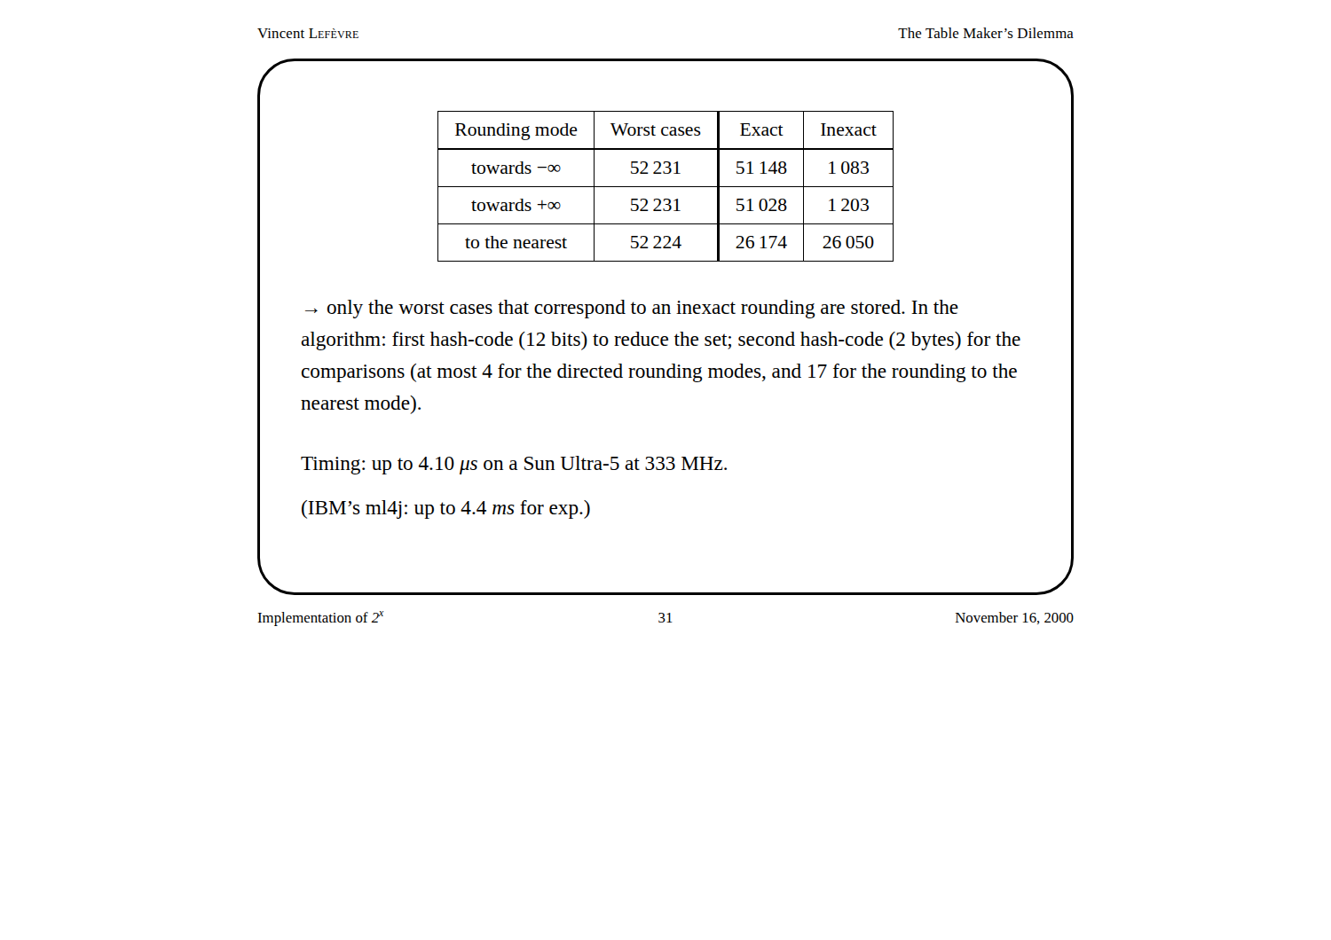Vincent Lefèvre
The Table Maker’s Dilemma
| Rounding mode | Worst cases | Exact | Inexact |
| --- | --- | --- | --- |
| towards −∞ | 52 231 | 51 148 | 1 083 |
| towards +∞ | 52 231 | 51 028 | 1 203 |
| to the nearest | 52 224 | 26 174 | 26 050 |
→ only the worst cases that correspond to an inexact rounding are stored. In the algorithm: first hash-code (12 bits) to reduce the set; second hash-code (2 bytes) for the comparisons (at most 4 for the directed rounding modes, and 17 for the rounding to the nearest mode).
Timing: up to 4.10 μs on a Sun Ultra-5 at 333 MHz.
(IBM’s ml4j: up to 4.4 ms for exp.)
Implementation of 2x
31
November 16, 2000